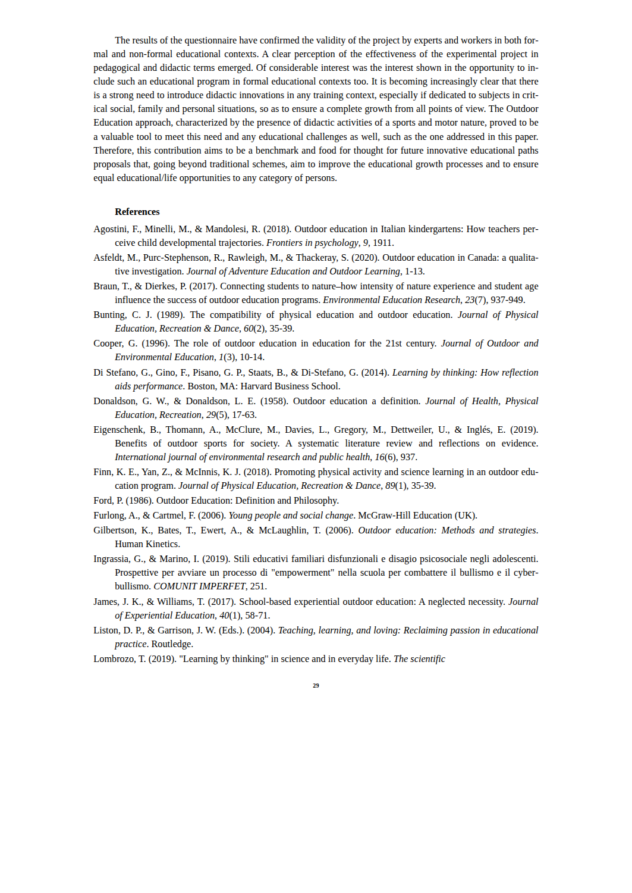The results of the questionnaire have confirmed the validity of the project by experts and workers in both formal and non-formal educational contexts. A clear perception of the effectiveness of the experimental project in pedagogical and didactic terms emerged. Of considerable interest was the interest shown in the opportunity to include such an educational program in formal educational contexts too. It is becoming increasingly clear that there is a strong need to introduce didactic innovations in any training context, especially if dedicated to subjects in critical social, family and personal situations, so as to ensure a complete growth from all points of view. The Outdoor Education approach, characterized by the presence of didactic activities of a sports and motor nature, proved to be a valuable tool to meet this need and any educational challenges as well, such as the one addressed in this paper. Therefore, this contribution aims to be a benchmark and food for thought for future innovative educational paths proposals that, going beyond traditional schemes, aim to improve the educational growth processes and to ensure equal educational/life opportunities to any category of persons.
References
Agostini, F., Minelli, M., & Mandolesi, R. (2018). Outdoor education in Italian kindergartens: How teachers perceive child developmental trajectories. Frontiers in psychology, 9, 1911.
Asfeldt, M., Purc-Stephenson, R., Rawleigh, M., & Thackeray, S. (2020). Outdoor education in Canada: a qualitative investigation. Journal of Adventure Education and Outdoor Learning, 1-13.
Braun, T., & Dierkes, P. (2017). Connecting students to nature–how intensity of nature experience and student age influence the success of outdoor education programs. Environmental Education Research, 23(7), 937-949.
Bunting, C. J. (1989). The compatibility of physical education and outdoor education. Journal of Physical Education, Recreation & Dance, 60(2), 35-39.
Cooper, G. (1996). The role of outdoor education in education for the 21st century. Journal of Outdoor and Environmental Education, 1(3), 10-14.
Di Stefano, G., Gino, F., Pisano, G. P., Staats, B., & Di-Stefano, G. (2014). Learning by thinking: How reflection aids performance. Boston, MA: Harvard Business School.
Donaldson, G. W., & Donaldson, L. E. (1958). Outdoor education a definition. Journal of Health, Physical Education, Recreation, 29(5), 17-63.
Eigenschenk, B., Thomann, A., McClure, M., Davies, L., Gregory, M., Dettweiler, U., & Inglés, E. (2019). Benefits of outdoor sports for society. A systematic literature review and reflections on evidence. International journal of environmental research and public health, 16(6), 937.
Finn, K. E., Yan, Z., & McInnis, K. J. (2018). Promoting physical activity and science learning in an outdoor education program. Journal of Physical Education, Recreation & Dance, 89(1), 35-39.
Ford, P. (1986). Outdoor Education: Definition and Philosophy.
Furlong, A., & Cartmel, F. (2006). Young people and social change. McGraw-Hill Education (UK).
Gilbertson, K., Bates, T., Ewert, A., & McLaughlin, T. (2006). Outdoor education: Methods and strategies. Human Kinetics.
Ingrassia, G., & Marino, I. (2019). Stili educativi familiari disfunzionali e disagio psicosociale negli adolescenti. Prospettive per avviare un processo di "empowerment" nella scuola per combattere il bullismo e il cyberbullismo. COMUNIT IMPERFET, 251.
James, J. K., & Williams, T. (2017). School-based experiential outdoor education: A neglected necessity. Journal of Experiential Education, 40(1), 58-71.
Liston, D. P., & Garrison, J. W. (Eds.). (2004). Teaching, learning, and loving: Reclaiming passion in educational practice. Routledge.
Lombrozo, T. (2019). "Learning by thinking" in science and in everyday life. The scientific
29